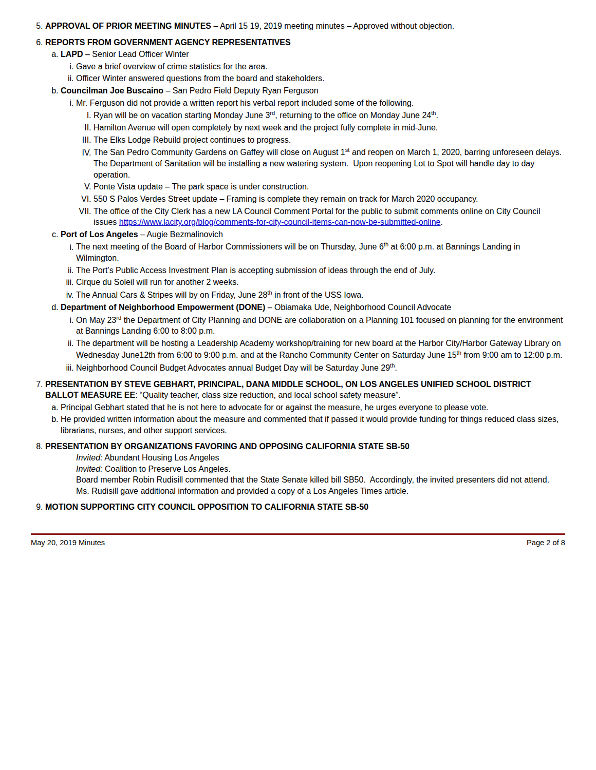APPROVAL OF PRIOR MEETING MINUTES – April 15 19, 2019 meeting minutes – Approved without objection.
REPORTS FROM GOVERNMENT AGENCY REPRESENTATIVES
LAPD – Senior Lead Officer Winter
Gave a brief overview of crime statistics for the area.
Officer Winter answered questions from the board and stakeholders.
Councilman Joe Buscaino – San Pedro Field Deputy Ryan Ferguson
Mr. Ferguson did not provide a written report his verbal report included some of the following.
Ryan will be on vacation starting Monday June 3rd, returning to the office on Monday June 24th.
Hamilton Avenue will open completely by next week and the project fully complete in mid-June.
The Elks Lodge Rebuild project continues to progress.
The San Pedro Community Gardens on Gaffey will close on August 1st and reopen on March 1, 2020, barring unforeseen delays. The Department of Sanitation will be installing a new watering system. Upon reopening Lot to Spot will handle day to day operation.
Ponte Vista update – The park space is under construction.
550 S Palos Verdes Street update – Framing is complete they remain on track for March 2020 occupancy.
The office of the City Clerk has a new LA Council Comment Portal for the public to submit comments online on City Council issues https://www.lacity.org/blog/comments-for-city-council-items-can-now-be-submitted-online.
Port of Los Angeles – Augie Bezmalinovich
The next meeting of the Board of Harbor Commissioners will be on Thursday, June 6th at 6:00 p.m. at Bannings Landing in Wilmington.
The Port’s Public Access Investment Plan is accepting submission of ideas through the end of July.
Cirque du Soleil will run for another 2 weeks.
The Annual Cars & Stripes will by on Friday, June 28th in front of the USS Iowa.
Department of Neighborhood Empowerment (DONE) – Obiamaka Ude, Neighborhood Council Advocate
On May 23rd the Department of City Planning and DONE are collaboration on a Planning 101 focused on planning for the environment at Bannings Landing 6:00 to 8:00 p.m.
The department will be hosting a Leadership Academy workshop/training for new board at the Harbor City/Harbor Gateway Library on Wednesday June12th from 6:00 to 9:00 p.m. and at the Rancho Community Center on Saturday June 15th from 9:00 am to 12:00 p.m.
Neighborhood Council Budget Advocates annual Budget Day will be Saturday June 29th.
PRESENTATION BY STEVE GEBHART, PRINCIPAL, DANA MIDDLE SCHOOL, ON LOS ANGELES UNIFIED SCHOOL DISTRICT BALLOT MEASURE EE: “Quality teacher, class size reduction, and local school safety measure”.
Principal Gebhart stated that he is not here to advocate for or against the measure, he urges everyone to please vote.
He provided written information about the measure and commented that if passed it would provide funding for things reduced class sizes, librarians, nurses, and other support services.
PRESENTATION BY ORGANIZATIONS FAVORING AND OPPOSING CALIFORNIA STATE SB-50
Invited: Abundant Housing Los Angeles
Invited: Coalition to Preserve Los Angeles.
Board member Robin Rudisill commented that the State Senate killed bill SB50. Accordingly, the invited presenters did not attend. Ms. Rudisill gave additional information and provided a copy of a Los Angeles Times article.
MOTION SUPPORTING CITY COUNCIL OPPOSITION TO CALIFORNIA STATE SB-50
May 20, 2019 Minutes Page 2 of 8